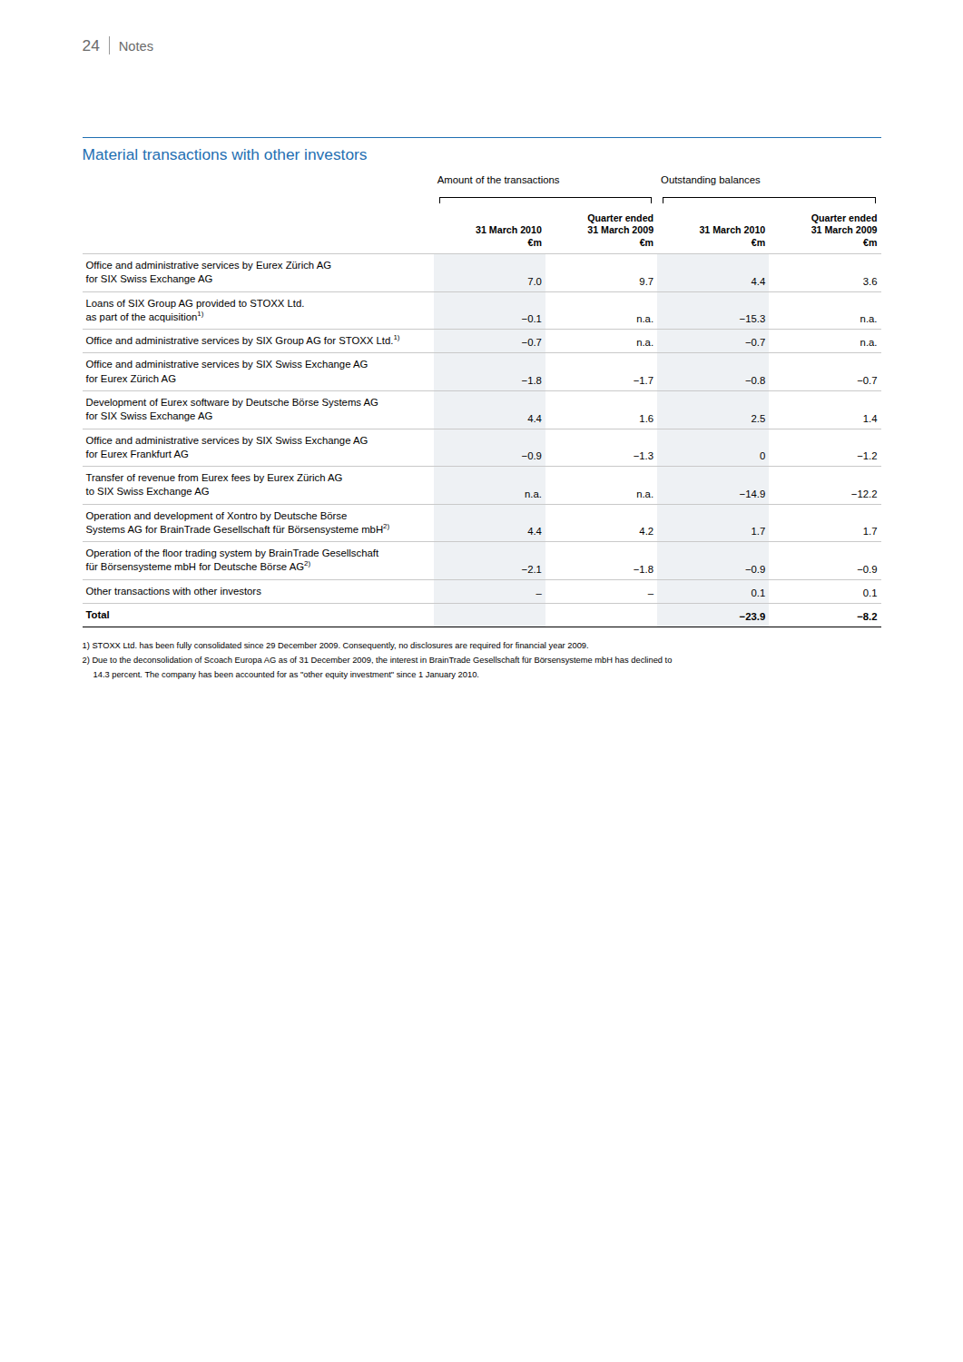24 Notes
Material transactions with other investors
| | Amount of the transactions | Outstanding balances |
| --- | --- | --- |
| | 31 March 2010 €m | Quarter ended 31 March 2009 €m | 31 March 2010 €m | Quarter ended 31 March 2009 €m |
| Office and administrative services by Eurex Zürich AG for SIX Swiss Exchange AG | 7.0 | 9.7 | 4.4 | 3.6 |
| Loans of SIX Group AG provided to STOXX Ltd. as part of the acquisition 1) | −0.1 | n.a. | −15.3 | n.a. |
| Office and administrative services by SIX Group AG for STOXX Ltd. 1) | −0.7 | n.a. | −0.7 | n.a. |
| Office and administrative services by SIX Swiss Exchange AG for Eurex Zürich AG | −1.8 | −1.7 | −0.8 | −0.7 |
| Development of Eurex software by Deutsche Börse Systems AG for SIX Swiss Exchange AG | 4.4 | 1.6 | 2.5 | 1.4 |
| Office and administrative services by SIX Swiss Exchange AG for Eurex Frankfurt AG | −0.9 | −1.3 | 0 | −1.2 |
| Transfer of revenue from Eurex fees by Eurex Zürich AG to SIX Swiss Exchange AG | n.a. | n.a. | −14.9 | −12.2 |
| Operation and development of Xontro by Deutsche Börse Systems AG for BrainTrade Gesellschaft für Börsensysteme mbH 2) | 4.4 | 4.2 | 1.7 | 1.7 |
| Operation of the floor trading system by BrainTrade Gesellschaft für Börsensysteme mbH for Deutsche Börse AG 2) | −2.1 | −1.8 | −0.9 | −0.9 |
| Other transactions with other investors | – | – | 0.1 | 0.1 |
| Total | | | −23.9 | −8.2 |
1) STOXX Ltd. has been fully consolidated since 29 December 2009. Consequently, no disclosures are required for financial year 2009.
2) Due to the deconsolidation of Scoach Europa AG as of 31 December 2009, the interest in BrainTrade Gesellschaft für Börsensysteme mbH has declined to
14.3 percent. The company has been accounted for as "other equity investment" since 1 January 2010.